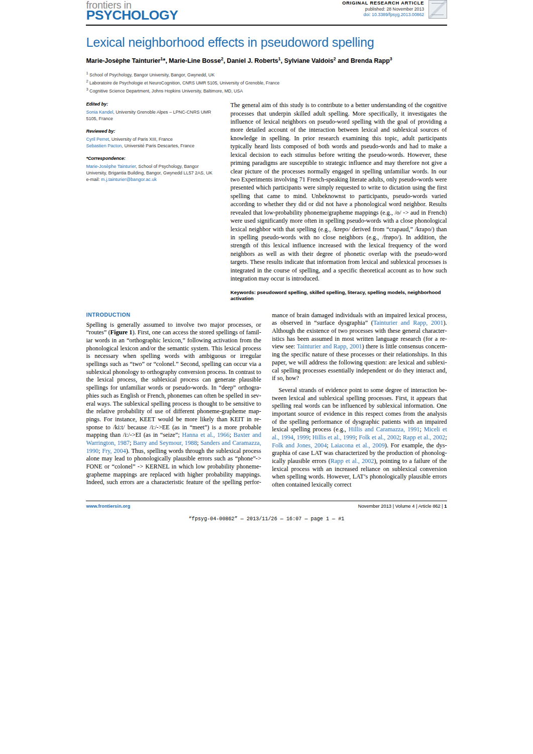frontiers in
PSYCHOLOGY
ORIGINAL RESEARCH ARTICLE
published: 28 November 2013
doi: 10.3389/fpsyg.2013.00862
Lexical neighborhood effects in pseudoword spelling
Marie-Josèphe Tainturier1*, Marie-Line Bosse2, Daniel J. Roberts1, Sylviane Valdois2 and Brenda Rapp3
1 School of Psychology, Bangor University, Bangor, Gwynedd, UK
2 Laboratoire de Psychologie et NeuroCognition, CNRS UMR 5105, University of Grenoble, France
3 Cognitive Science Department, Johns Hopkins University, Baltimore, MD, USA
Edited by:
Sonia Kandel, University Grenoble Alpes – LPNC-CNRS UMR 5105, France
Reviewed by:
Cyril Perret, University of Paris XIII, France
Sebastien Pacton, Université Paris Descartes, France
*Correspondence:
Marie-Josèphe Tainturier, School of Psychology, Bangor University, Brigantia Building, Bangor, Gwynedd LL57 2AS, UK
e-mail: m.j.tainturier@bangor.ac.uk
The general aim of this study is to contribute to a better understanding of the cognitive processes that underpin skilled adult spelling. More specifically, it investigates the influence of lexical neighbors on pseudo-word spelling with the goal of providing a more detailed account of the interaction between lexical and sublexical sources of knowledge in spelling. In prior research examining this topic, adult participants typically heard lists composed of both words and pseudo-words and had to make a lexical decision to each stimulus before writing the pseudo-words. However, these priming paradigms are susceptible to strategic influence and may therefore not give a clear picture of the processes normally engaged in spelling unfamiliar words. In our two Experiments involving 71 French-speaking literate adults, only pseudo-words were presented which participants were simply requested to write to dictation using the first spelling that came to mind. Unbeknownst to participants, pseudo-words varied according to whether they did or did not have a phonological word neighbor. Results revealed that low-probability phoneme/grapheme mappings (e.g., /o/ -> aud in French) were used significantly more often in spelling pseudo-words with a close phonological lexical neighbor with that spelling (e.g., /krepo/ derived from “crapaud,” /krapo/) than in spelling pseudo-words with no close neighbors (e.g., /frøpo/). In addition, the strength of this lexical influence increased with the lexical frequency of the word neighbors as well as with their degree of phonetic overlap with the pseudo-word targets. These results indicate that information from lexical and sublexical processes is integrated in the course of spelling, and a specific theoretical account as to how such integration may occur is introduced.
Keywords: pseudoword spelling, skilled spelling, literacy, spelling models, neighborhood activation
INTRODUCTION
Spelling is generally assumed to involve two major processes, or “routes” (Figure 1). First, one can access the stored spellings of familiar words in an “orthographic lexicon,” following activation from the phonological lexicon and/or the semantic system. This lexical process is necessary when spelling words with ambiguous or irregular spellings such as “two” or “colonel.” Second, spelling can occur via a sublexical phonology to orthography conversion process. In contrast to the lexical process, the sublexical process can generate plausible spellings for unfamiliar words or pseudo-words. In “deep” orthographies such as English or French, phonemes can often be spelled in several ways. The sublexical spelling process is thought to be sensitive to the relative probability of use of different phoneme-grapheme mappings. For instance, KEET would be more likely than KEIT in response to /ki:t/ because /i:/->EE (as in “meet”) is a more probable mapping than /i:/->EI (as in “seize”; Hanna et al., 1966; Baxter and Warrington, 1987; Barry and Seymour, 1988; Sanders and Caramazza, 1990; Fry, 2004). Thus, spelling words through the sublexical process alone may lead to phonologically plausible errors such as “phone”-> FONE or “colonel” -> KERNEL in which low probability phoneme-grapheme mappings are replaced with higher probability mappings. Indeed, such errors are a characteristic feature of the spelling performance of brain damaged individuals with an impaired lexical process, as observed in “surface dysgraphia” (Tainturier and Rapp, 2001). Although the existence of two processes with these general characteristics has been assumed in most written language research (for a review see: Tainturier and Rapp, 2001) there is little consensus concerning the specific nature of these processes or their relationships. In this paper, we will address the following question: are lexical and sublexical spelling processes essentially independent or do they interact and, if so, how?
Several strands of evidence point to some degree of interaction between lexical and sublexical spelling processes. First, it appears that spelling real words can be influenced by sublexical information. One important source of evidence in this respect comes from the analysis of the spelling performance of dysgraphic patients with an impaired lexical spelling process (e.g., Hillis and Caramazza, 1991; Miceli et al., 1994, 1999; Hillis et al., 1999; Folk et al., 2002; Rapp et al., 2002; Folk and Jones, 2004; Laiacona et al., 2009). For example, the dysgraphia of case LAT was characterized by the production of phonologically plausible errors (Rapp et al., 2002), pointing to a failure of the lexical process with an increased reliance on sublexical conversion when spelling words. However, LAT’s phonologically plausible errors often contained lexically correct
www.frontiersin.org
November 2013 | Volume 4 | Article 862 | 1
“fpsyg-04-00862” — 2013/11/26 — 16:07 — page 1 — #1